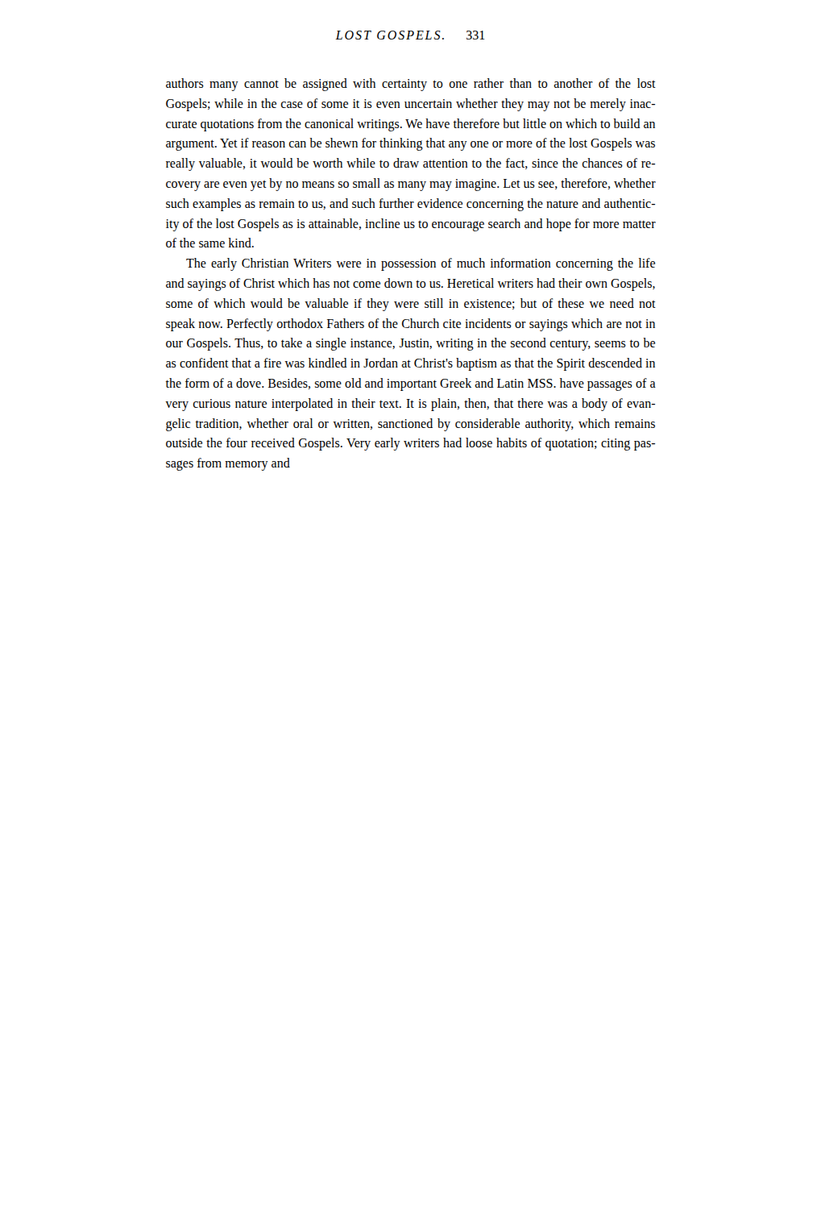Lost Gospels.
331
authors many cannot be assigned with certainty to one rather than to another of the lost Gospels; while in the case of some it is even uncertain whether they may not be merely inaccurate quotations from the canonical writings. We have therefore but little on which to build an argument. Yet if reason can be shewn for thinking that any one or more of the lost Gospels was really valuable, it would be worth while to draw attention to the fact, since the chances of recovery are even yet by no means so small as many may imagine. Let us see, therefore, whether such examples as remain to us, and such further evidence concerning the nature and authenticity of the lost Gospels as is attainable, incline us to encourage search and hope for more matter of the same kind.
The early Christian Writers were in possession of much information concerning the life and sayings of Christ which has not come down to us. Heretical writers had their own Gospels, some of which would be valuable if they were still in existence; but of these we need not speak now. Perfectly orthodox Fathers of the Church cite incidents or sayings which are not in our Gospels. Thus, to take a single instance, Justin, writing in the second century, seems to be as confident that a fire was kindled in Jordan at Christ's baptism as that the Spirit descended in the form of a dove. Besides, some old and important Greek and Latin MSS. have passages of a very curious nature interpolated in their text. It is plain, then, that there was a body of evangelic tradition, whether oral or written, sanctioned by considerable authority, which remains outside the four received Gospels. Very early writers had loose habits of quotation; citing passages from memory and